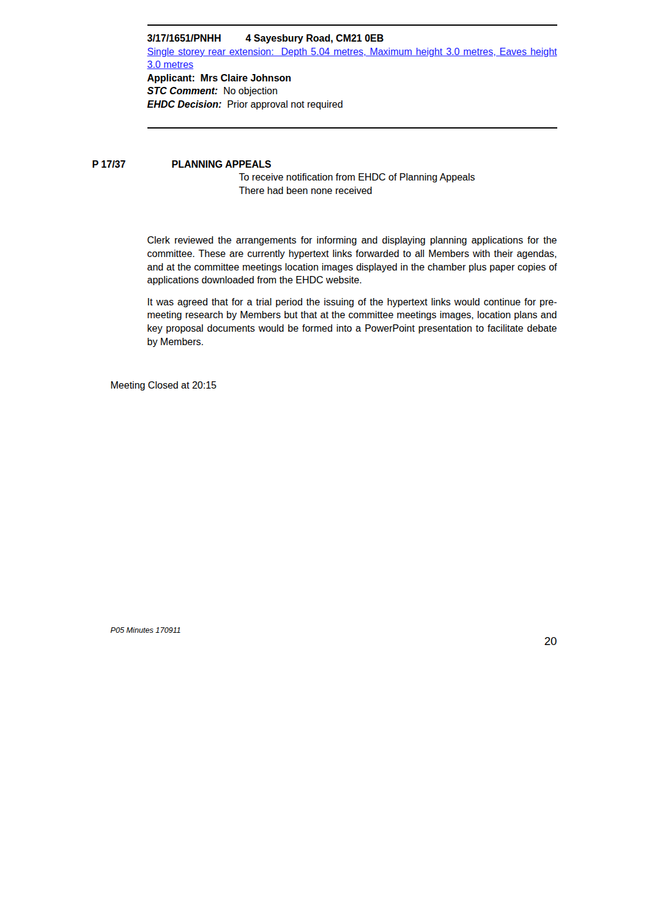3/17/1651/PNHH 4 Sayesbury Road, CM21 0EB
Single storey rear extension: Depth 5.04 metres, Maximum height 3.0 metres, Eaves height 3.0 metres
Applicant: Mrs Claire Johnson
STC Comment: No objection
EHDC Decision: Prior approval not required
P 17/37 PLANNING APPEALS
To receive notification from EHDC of Planning Appeals
There had been none received
Clerk reviewed the arrangements for informing and displaying planning applications for the committee. These are currently hypertext links forwarded to all Members with their agendas, and at the committee meetings location images displayed in the chamber plus paper copies of applications downloaded from the EHDC website.
It was agreed that for a trial period the issuing of the hypertext links would continue for pre-meeting research by Members but that at the committee meetings images, location plans and key proposal documents would be formed into a PowerPoint presentation to facilitate debate by Members.
Meeting Closed at 20:15
P05 Minutes 170911
20